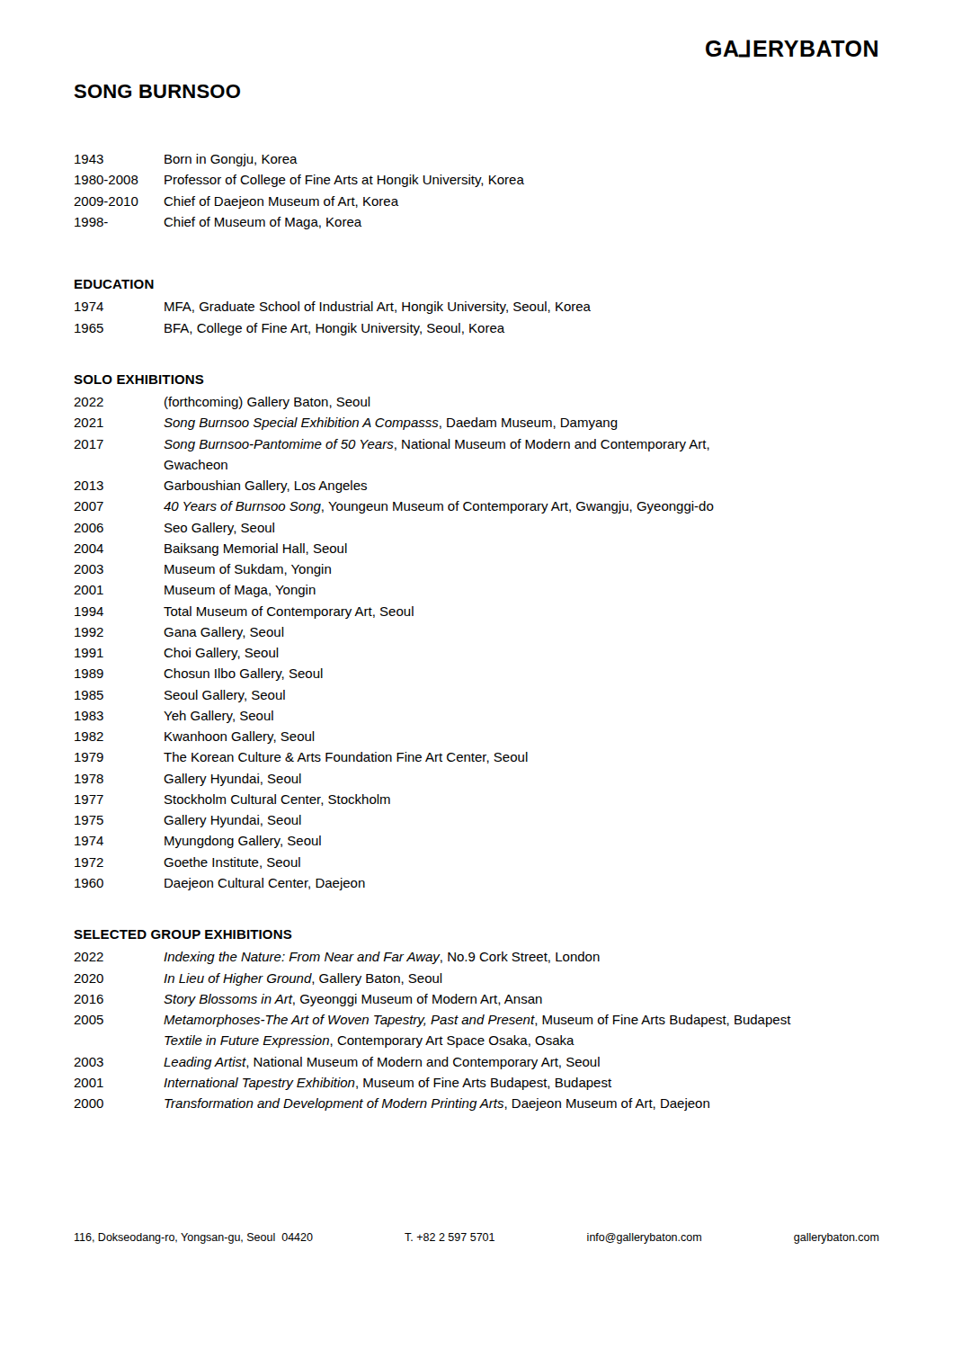GA⅃ERYBATON
SONG BURNSOO
| 1943 | Born in Gongju, Korea |
| 1980-2008 | Professor of College of Fine Arts at Hongik University, Korea |
| 2009-2010 | Chief of Daejeon Museum of Art, Korea |
| 1998- | Chief of Museum of Maga, Korea |
EDUCATION
| 1974 | MFA, Graduate School of Industrial Art, Hongik University, Seoul, Korea |
| 1965 | BFA, College of Fine Art, Hongik University, Seoul, Korea |
SOLO EXHIBITIONS
| 2022 | (forthcoming) Gallery Baton, Seoul |
| 2021 | Song Burnsoo Special Exhibition A Compasss , Daedam Museum, Damyang |
| 2017 | Song Burnsoo-Pantomime of 50 Years , National Museum of Modern and Contemporary Art, Gwacheon |
| 2013 | Garboushian Gallery, Los Angeles |
| 2007 | 40 Years of Burnsoo Song , Youngeun Museum of Contemporary Art, Gwangju, Gyeonggi-do |
| 2006 | Seo Gallery, Seoul |
| 2004 | Baiksang Memorial Hall, Seoul |
| 2003 | Museum of Sukdam, Yongin |
| 2001 | Museum of Maga, Yongin |
| 1994 | Total Museum of Contemporary Art, Seoul |
| 1992 | Gana Gallery, Seoul |
| 1991 | Choi Gallery, Seoul |
| 1989 | Chosun Ilbo Gallery, Seoul |
| 1985 | Seoul Gallery, Seoul |
| 1983 | Yeh Gallery, Seoul |
| 1982 | Kwanhoon Gallery, Seoul |
| 1979 | The Korean Culture & Arts Foundation Fine Art Center, Seoul |
| 1978 | Gallery Hyundai, Seoul |
| 1977 | Stockholm Cultural Center, Stockholm |
| 1975 | Gallery Hyundai, Seoul |
| 1974 | Myungdong Gallery, Seoul |
| 1972 | Goethe Institute, Seoul |
| 1960 | Daejeon Cultural Center, Daejeon |
SELECTED GROUP EXHIBITIONS
| 2022 | Indexing the Nature: From Near and Far Away , No.9 Cork Street, London |
| 2020 | In Lieu of Higher Ground , Gallery Baton, Seoul |
| 2016 | Story Blossoms in Art , Gyeonggi Museum of Modern Art, Ansan |
| 2005 | Metamorphoses-The Art of Woven Tapestry, Past and Present , Museum of Fine Arts Budapest, Budapest Textile in Future Expression , Contemporary Art Space Osaka, Osaka |
| 2003 | Leading Artist , National Museum of Modern and Contemporary Art, Seoul |
| 2001 | International Tapestry Exhibition , Museum of Fine Arts Budapest, Budapest |
| 2000 | Transformation and Development of Modern Printing Arts , Daejeon Museum of Art, Daejeon |
116, Dokseodang-ro, Yongsan-gu, Seoul 04420
T. +82 2 597 5701
info@gallerybaton.com
gallerybaton.com